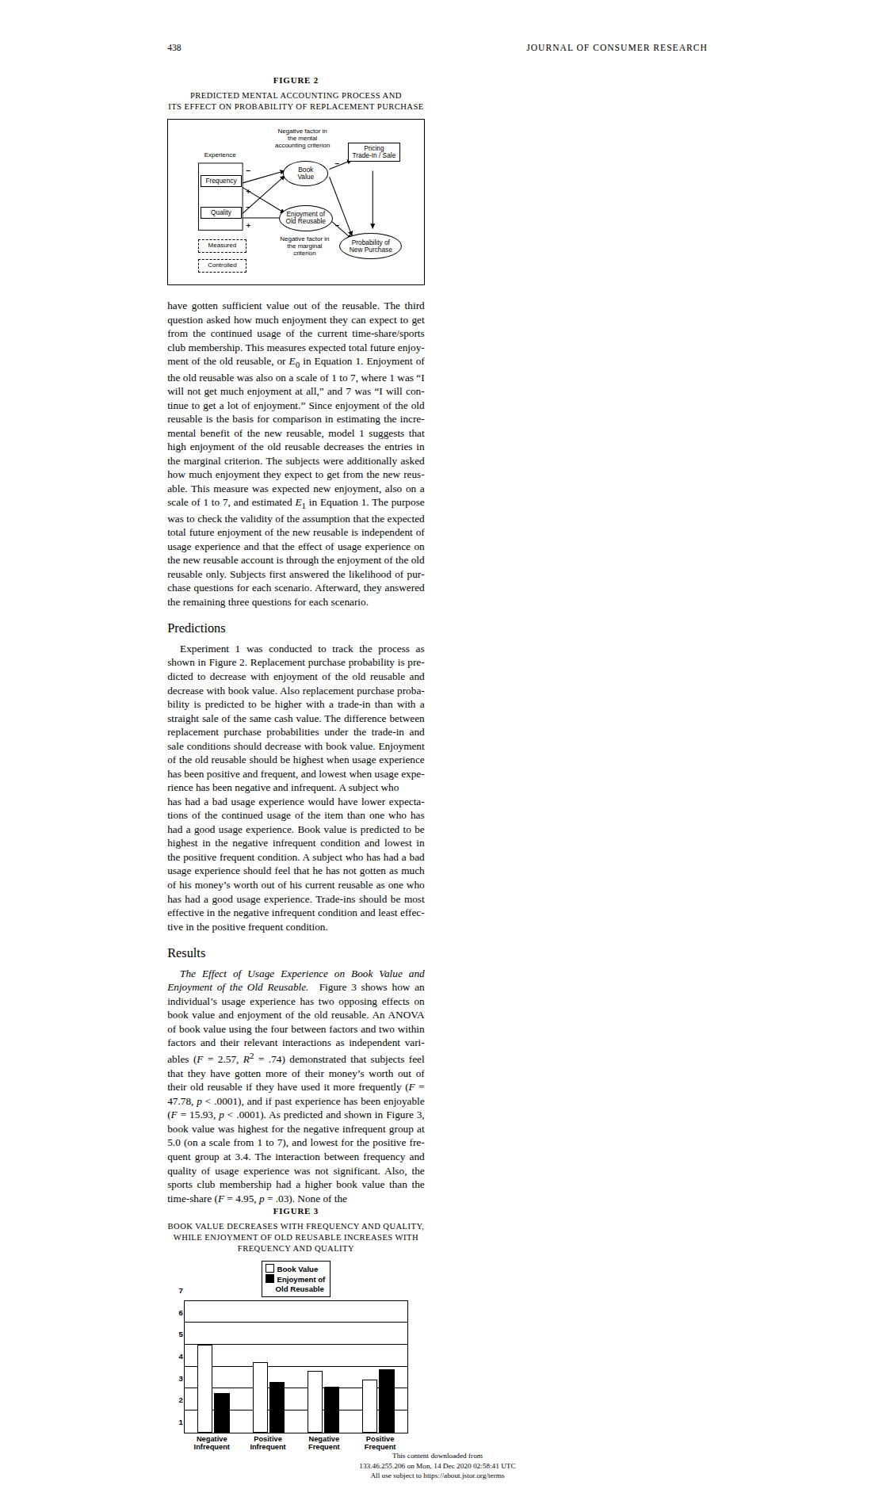438 Journal of Consumer Research
FIGURE 2
Predicted mental accounting process and
its effect on probability of replacement purchase
Experience
Frequency
Quality
Negative factor in
the mental
accounting criterion
Book
Value
Enjoyment of
Old Reusable
Negative factor in
the marginal
criterion
Pricing
Trade-In / Sale
Probability of
New Purchase
Measured
Controlled
− + − + − −
have gotten sufficient value out of the reusable. The third question asked how much enjoyment they can expect to get from the continued usage of the current time-share/sports club membership. This measures expected total future enjoyment of the old reusable, or E0 in Equation 1. Enjoyment of the old reusable was also on a scale of 1 to 7, where 1 was “I will not get much enjoyment at all,” and 7 was “I will continue to get a lot of enjoyment.” Since enjoyment of the old reusable is the basis for comparison in estimating the incremental benefit of the new reusable, model 1 suggests that high enjoyment of the old reusable decreases the entries in the marginal criterion. The subjects were additionally asked how much enjoyment they expect to get from the new reusable. This measure was expected new enjoyment, also on a scale of 1 to 7, and estimated E1 in Equation 1. The purpose was to check the validity of the assumption that the expected total future enjoyment of the new reusable is independent of usage experience and that the effect of usage experience on the new reusable account is through the enjoyment of the old reusable only. Subjects first answered the likelihood of purchase questions for each scenario. Afterward, they answered the remaining three questions for each scenario.
Predictions
Experiment 1 was conducted to track the process as shown in Figure 2. Replacement purchase probability is predicted to decrease with enjoyment of the old reusable and decrease with book value. Also replacement purchase probability is predicted to be higher with a trade-in than with a straight sale of the same cash value. The difference between replacement purchase probabilities under the trade-in and sale conditions should decrease with book value. Enjoyment of the old reusable should be highest when usage experience has been positive and frequent, and lowest when usage experience has been negative and infrequent. A subject who
has had a bad usage experience would have lower expectations of the continued usage of the item than one who has had a good usage experience. Book value is predicted to be highest in the negative infrequent condition and lowest in the positive frequent condition. A subject who has had a bad usage experience should feel that he has not gotten as much of his money’s worth out of his current reusable as one who has had a good usage experience. Trade-ins should be most effective in the negative infrequent condition and least effective in the positive frequent condition.
Results
The Effect of Usage Experience on Book Value and Enjoyment of the Old Reusable.  Figure 3 shows how an individual’s usage experience has two opposing effects on book value and enjoyment of the old reusable. An ANOVA of book value using the four between factors and two within factors and their relevant interactions as independent variables (F = 2.57, R2 = .74) demonstrated that subjects feel that they have gotten more of their money’s worth out of their old reusable if they have used it more frequently (F = 47.78, p < .0001), and if past experience has been enjoyable (F = 15.93, p < .0001). As predicted and shown in Figure 3, book value was highest for the negative infrequent group at 5.0 (on a scale from 1 to 7), and lowest for the positive frequent group at 3.4. The interaction between frequency and quality of usage experience was not significant. Also, the sports club membership had a higher book value than the time-share (F = 4.95, p = .03). None of the
FIGURE 3
Book value decreases with frequency and quality,
while enjoyment of old reusable increases with
frequency and quality
Book Value
Enjoyment of
Old Reusable
1
2
3
4
5
6
7
Negative
Infrequent
Positive
Infrequent
Negative
Frequent
Positive
Frequent
This content downloaded from
133.46.255.206 on Mon, 14 Dec 2020 02:58:41 UTC
All use subject to https://about.jstor.org/terms